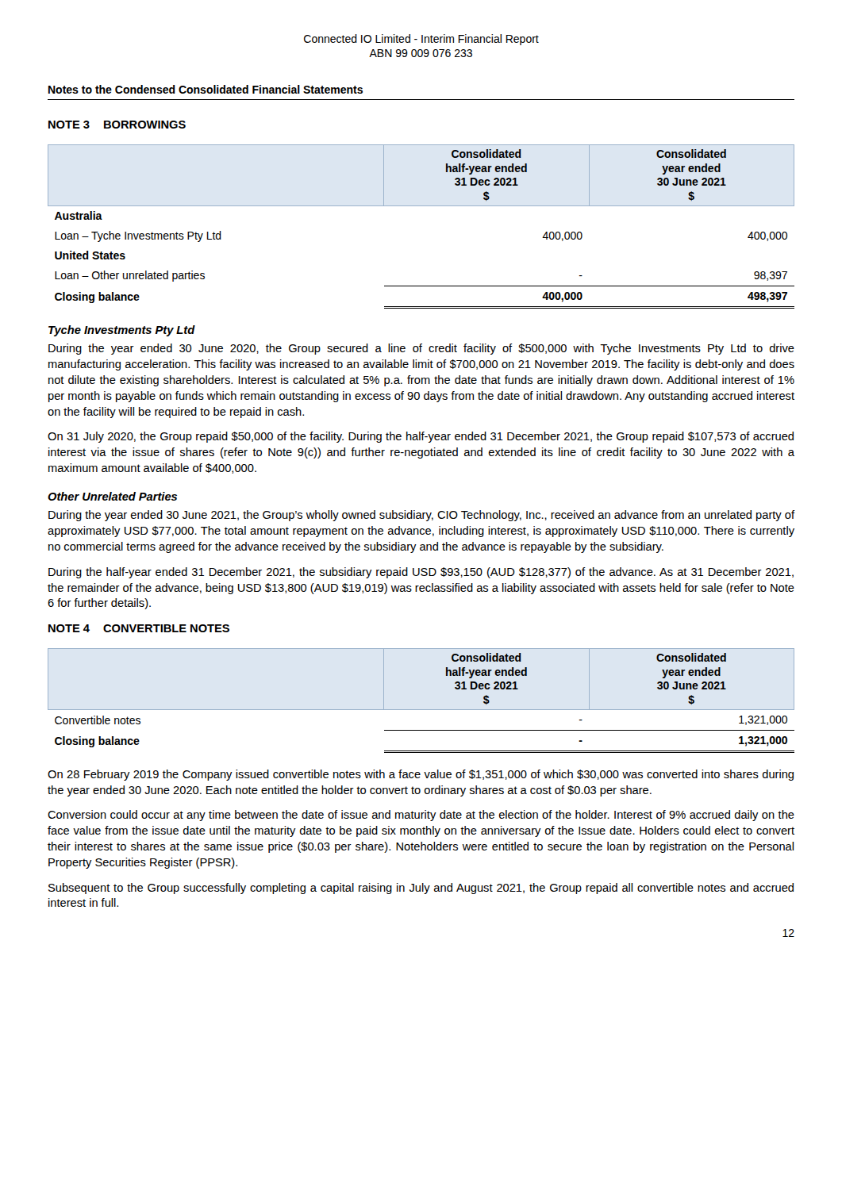Connected IO Limited - Interim Financial Report
ABN 99 009 076 233
Notes to the Condensed Consolidated Financial Statements
NOTE 3 BORROWINGS
| | Consolidated half-year ended 31 Dec 2021 $ | Consolidated year ended 30 June 2021 $ |
| --- | --- | --- |
| Australia | | |
| Loan – Tyche Investments Pty Ltd | 400,000 | 400,000 |
| United States | | |
| Loan – Other unrelated parties | - | 98,397 |
| Closing balance | 400,000 | 498,397 |
Tyche Investments Pty Ltd
During the year ended 30 June 2020, the Group secured a line of credit facility of $500,000 with Tyche Investments Pty Ltd to drive manufacturing acceleration. This facility was increased to an available limit of $700,000 on 21 November 2019. The facility is debt-only and does not dilute the existing shareholders. Interest is calculated at 5% p.a. from the date that funds are initially drawn down. Additional interest of 1% per month is payable on funds which remain outstanding in excess of 90 days from the date of initial drawdown. Any outstanding accrued interest on the facility will be required to be repaid in cash.
On 31 July 2020, the Group repaid $50,000 of the facility. During the half-year ended 31 December 2021, the Group repaid $107,573 of accrued interest via the issue of shares (refer to Note 9(c)) and further re-negotiated and extended its line of credit facility to 30 June 2022 with a maximum amount available of $400,000.
Other Unrelated Parties
During the year ended 30 June 2021, the Group’s wholly owned subsidiary, CIO Technology, Inc., received an advance from an unrelated party of approximately USD $77,000. The total amount repayment on the advance, including interest, is approximately USD $110,000. There is currently no commercial terms agreed for the advance received by the subsidiary and the advance is repayable by the subsidiary.
During the half-year ended 31 December 2021, the subsidiary repaid USD $93,150 (AUD $128,377) of the advance. As at 31 December 2021, the remainder of the advance, being USD $13,800 (AUD $19,019) was reclassified as a liability associated with assets held for sale (refer to Note 6 for further details).
NOTE 4 CONVERTIBLE NOTES
| | Consolidated half-year ended 31 Dec 2021 $ | Consolidated year ended 30 June 2021 $ |
| --- | --- | --- |
| Convertible notes | - | 1,321,000 |
| Closing balance | - | 1,321,000 |
On 28 February 2019 the Company issued convertible notes with a face value of $1,351,000 of which $30,000 was converted into shares during the year ended 30 June 2020. Each note entitled the holder to convert to ordinary shares at a cost of $0.03 per share.
Conversion could occur at any time between the date of issue and maturity date at the election of the holder. Interest of 9% accrued daily on the face value from the issue date until the maturity date to be paid six monthly on the anniversary of the Issue date. Holders could elect to convert their interest to shares at the same issue price ($0.03 per share). Noteholders were entitled to secure the loan by registration on the Personal Property Securities Register (PPSR).
Subsequent to the Group successfully completing a capital raising in July and August 2021, the Group repaid all convertible notes and accrued interest in full.
12